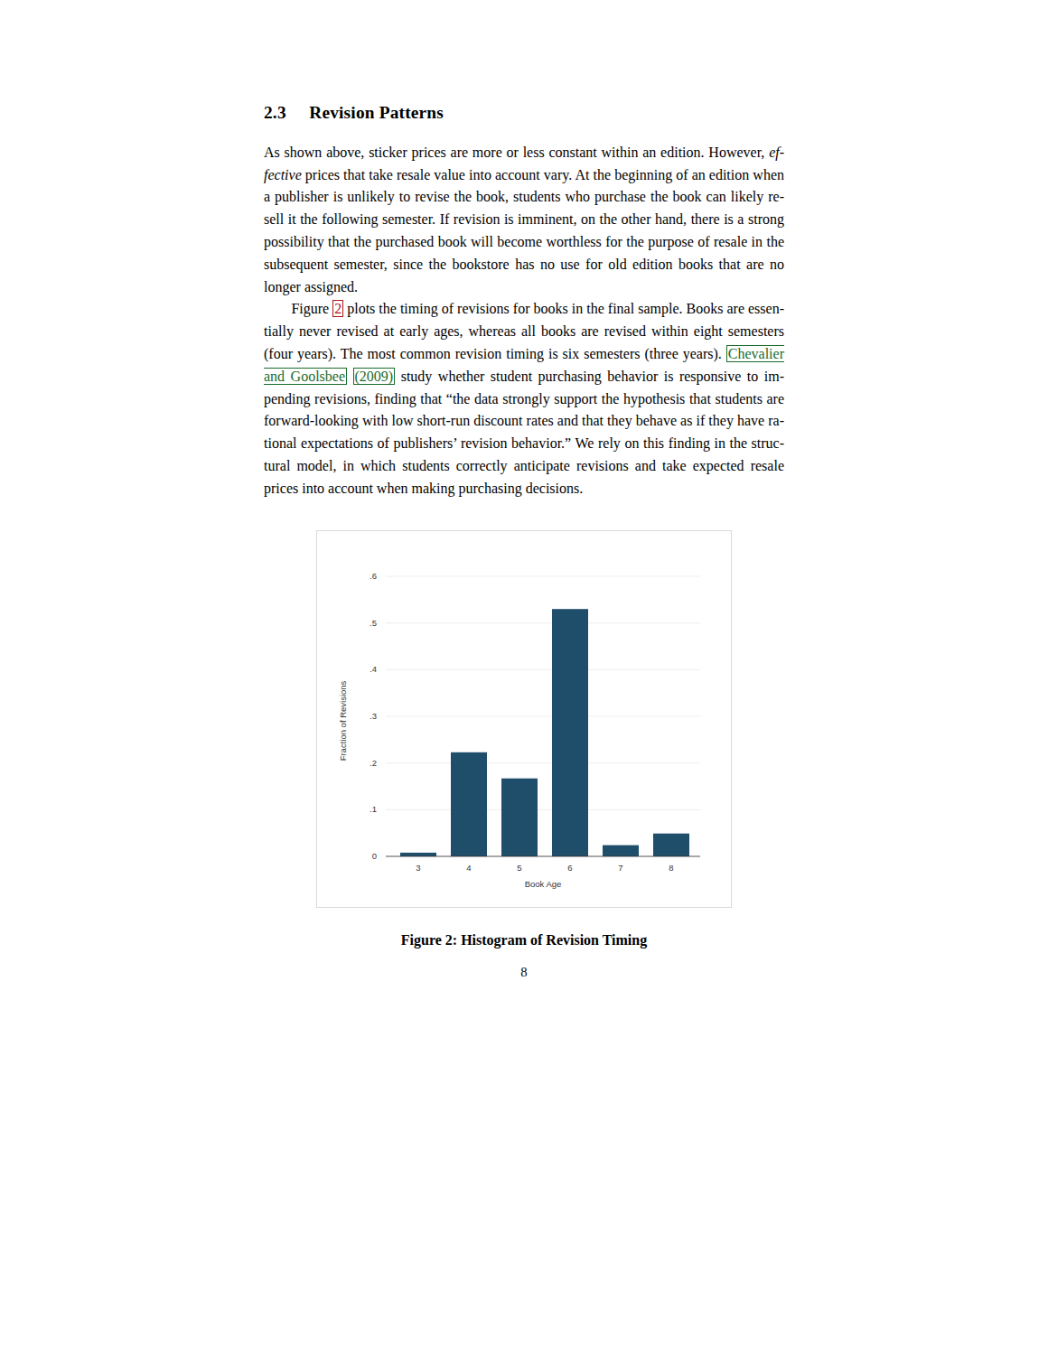2.3 Revision Patterns
As shown above, sticker prices are more or less constant within an edition. However, effective prices that take resale value into account vary. At the beginning of an edition when a publisher is unlikely to revise the book, students who purchase the book can likely resell it the following semester. If revision is imminent, on the other hand, there is a strong possibility that the purchased book will become worthless for the purpose of resale in the subsequent semester, since the bookstore has no use for old edition books that are no longer assigned.
Figure 2 plots the timing of revisions for books in the final sample. Books are essentially never revised at early ages, whereas all books are revised within eight semesters (four years). The most common revision timing is six semesters (three years). Chevalier and Goolsbee (2009) study whether student purchasing behavior is responsive to impending revisions, finding that “the data strongly support the hypothesis that students are forward-looking with low short-run discount rates and that they behave as if they have rational expectations of publishers’ revision behavior.” We rely on this finding in the structural model, in which students correctly anticipate revisions and take expected resale prices into account when making purchasing decisions.
Fraction of Revisions 0 .1 .2 .3 .4 .5 .6 3 4 5 6 7 8 Book Age
Figure 2: Histogram of Revision Timing
8